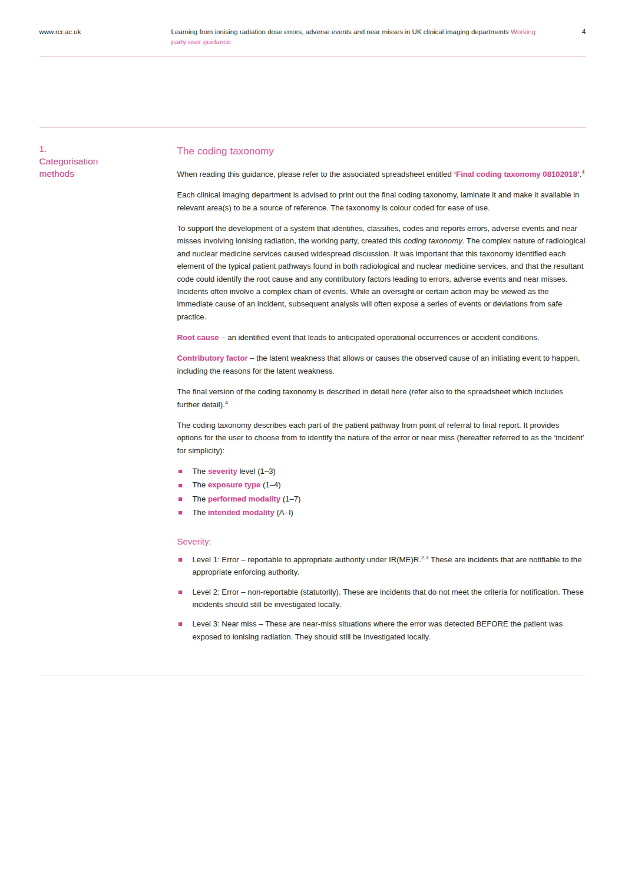www.rcr.ac.uk
Learning from ionising radiation dose errors, adverse events and near misses in UK clinical imaging departments Working party user guidance
4
1. Categorisation
methods
The coding taxonomy
When reading this guidance, please refer to the associated spreadsheet entitled ‘Final coding taxonomy 08102018’.4
Each clinical imaging department is advised to print out the final coding taxonomy, laminate it and make it available in relevant area(s) to be a source of reference. The taxonomy is colour coded for ease of use.
To support the development of a system that identifies, classifies, codes and reports errors, adverse events and near misses involving ionising radiation, the working party, created this coding taxonomy. The complex nature of radiological and nuclear medicine services caused widespread discussion. It was important that this taxonomy identified each element of the typical patient pathways found in both radiological and nuclear medicine services, and that the resultant code could identify the root cause and any contributory factors leading to errors, adverse events and near misses. Incidents often involve a complex chain of events. While an oversight or certain action may be viewed as the immediate cause of an incident, subsequent analysis will often expose a series of events or deviations from safe practice.
Root cause – an identified event that leads to anticipated operational occurrences or accident conditions.
Contributory factor – the latent weakness that allows or causes the observed cause of an initiating event to happen, including the reasons for the latent weakness.
The final version of the coding taxonomy is described in detail here (refer also to the spreadsheet which includes further detail).4
The coding taxonomy describes each part of the patient pathway from point of referral to final report. It provides options for the user to choose from to identify the nature of the error or near miss (hereafter referred to as the ‘incident’ for simplicity):
The severity level (1–3)
The exposure type (1–4)
The performed modality (1–7)
The intended modality (A–I)
Severity:
Level 1: Error – reportable to appropriate authority under IR(ME)R.2,3 These are incidents that are notifiable to the appropriate enforcing authority.
Level 2: Error – non-reportable (statutorily). These are incidents that do not meet the criteria for notification. These incidents should still be investigated locally.
Level 3: Near miss – These are near-miss situations where the error was detected BEFORE the patient was exposed to ionising radiation. They should still be investigated locally.